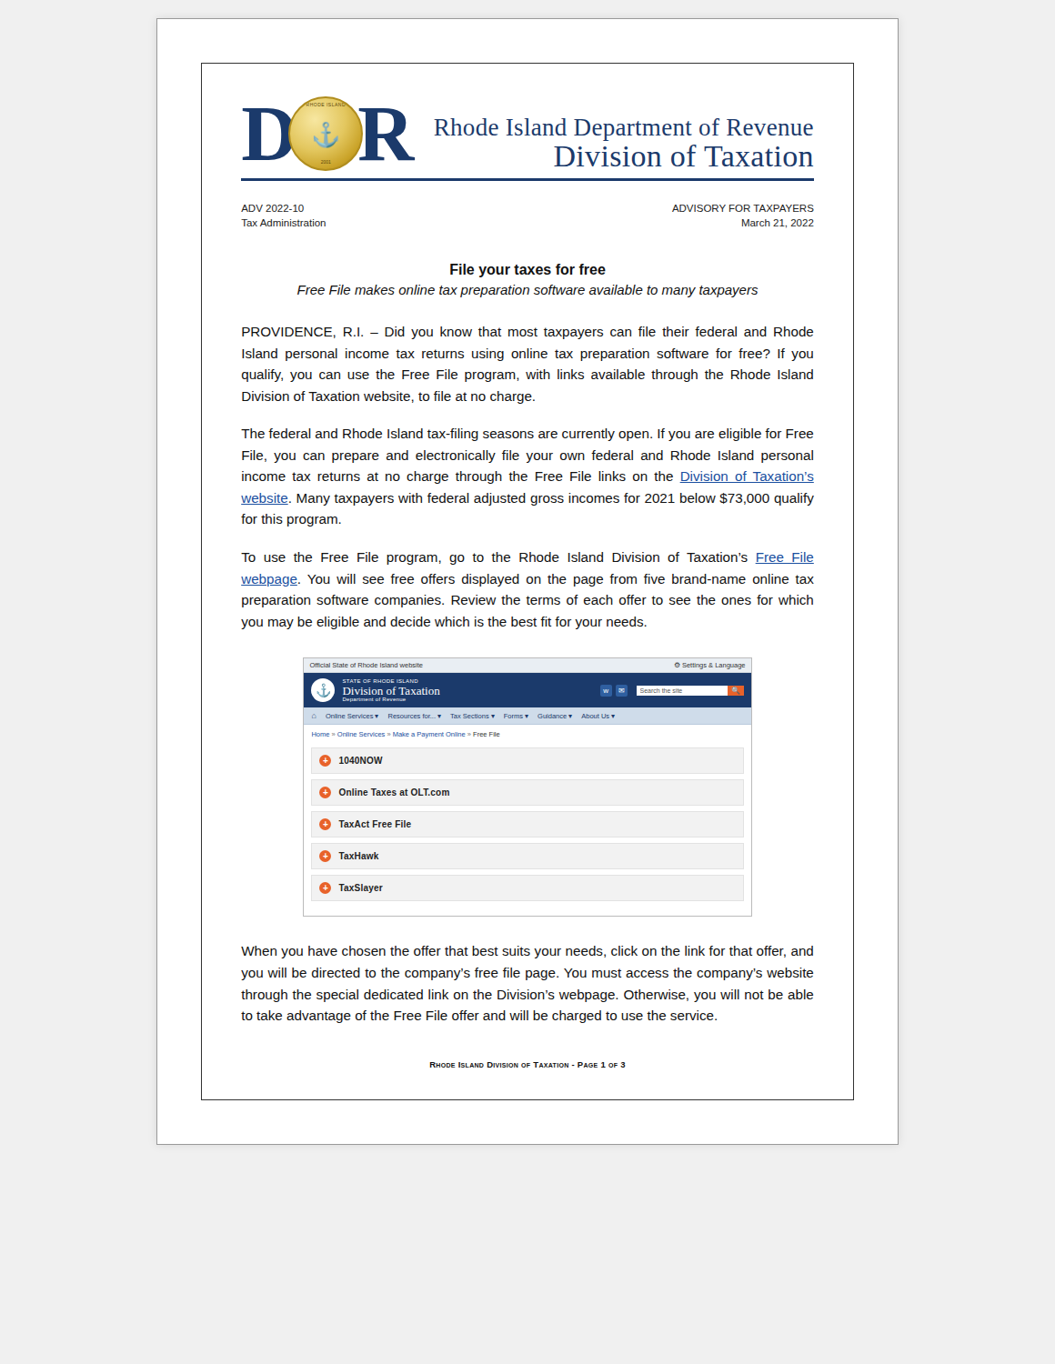D ⚓ R
Rhode Island Department of Revenue
Division of Taxation
ADV 2022-10
Tax Administration
ADVISORY FOR TAXPAYERS
March 21, 2022
File your taxes for free
Free File makes online tax preparation software available to many taxpayers
PROVIDENCE, R.I. – Did you know that most taxpayers can file their federal and Rhode Island personal income tax returns using online tax preparation software for free? If you qualify, you can use the Free File program, with links available through the Rhode Island Division of Taxation website, to file at no charge.
The federal and Rhode Island tax-filing seasons are currently open. If you are eligible for Free File, you can prepare and electronically file your own federal and Rhode Island personal income tax returns at no charge through the Free File links on the Division of Taxation’s website. Many taxpayers with federal adjusted gross incomes for 2021 below $73,000 qualify for this program.
To use the Free File program, go to the Rhode Island Division of Taxation’s Free File webpage. You will see free offers displayed on the page from five brand-name online tax preparation software companies. Review the terms of each offer to see the ones for which you may be eligible and decide which is the best fit for your needs.
Official State of Rhode Island website ⚙ Settings & Language
⚓
STATE OF RHODE ISLAND
Division of Taxation
Department of Revenue
w
✉
🔍
⌂ Online Services ▾ Resources for... ▾ Tax Sections ▾ Forms ▾ Guidance ▾ About Us ▾
Home » Online Services » Make a Payment Online » Free File
+ 1040NOW
+ Online Taxes at OLT.com
+ TaxAct Free File
+ TaxHawk
+ TaxSlayer
When you have chosen the offer that best suits your needs, click on the link for that offer, and you will be directed to the company’s free file page. You must access the company’s website through the special dedicated link on the Division’s webpage. Otherwise, you will not be able to take advantage of the Free File offer and will be charged to use the service.
Rhode Island Division of Taxation - Page 1 of 3